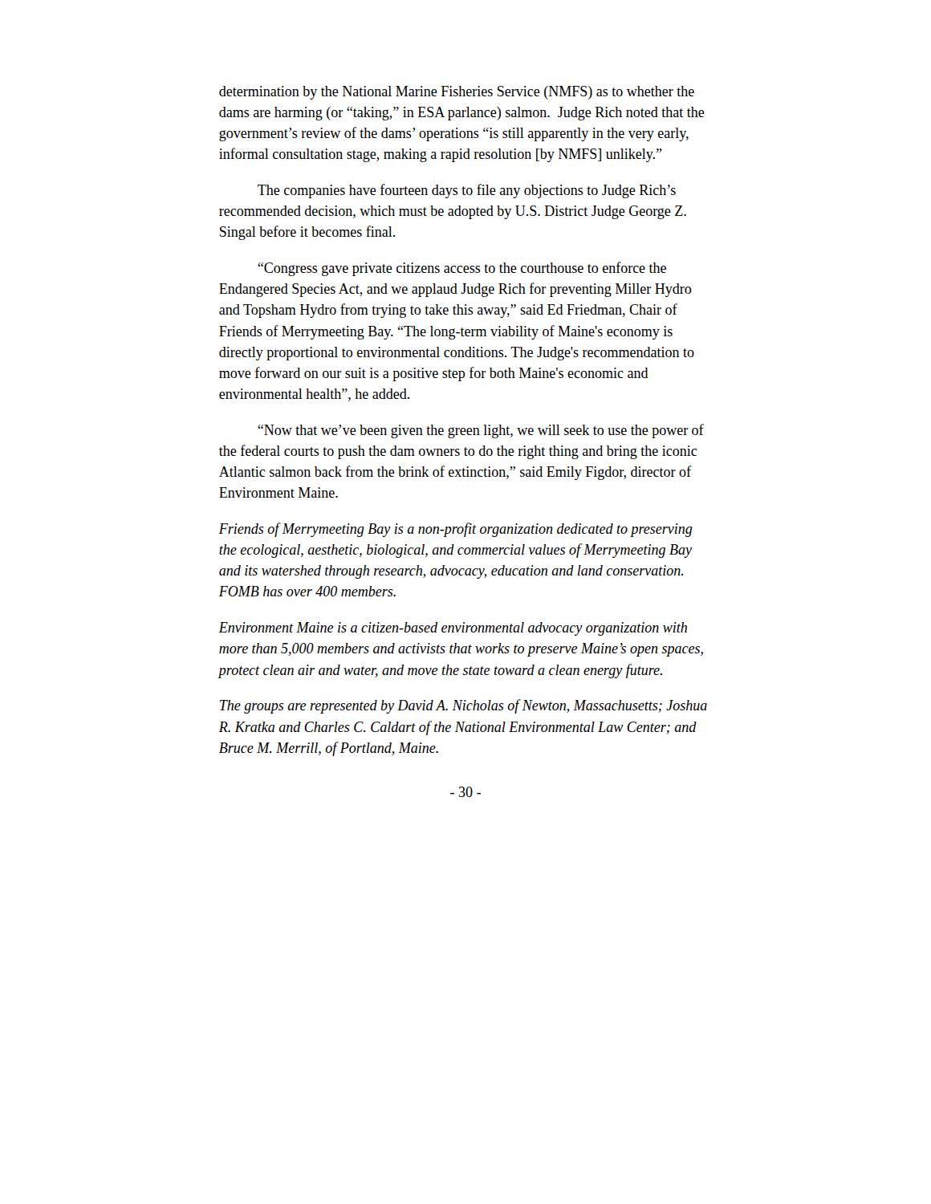determination by the National Marine Fisheries Service (NMFS) as to whether the dams are harming (or “taking,” in ESA parlance) salmon. Judge Rich noted that the government’s review of the dams’ operations “is still apparently in the very early, informal consultation stage, making a rapid resolution [by NMFS] unlikely.”
The companies have fourteen days to file any objections to Judge Rich’s recommended decision, which must be adopted by U.S. District Judge George Z. Singal before it becomes final.
“Congress gave private citizens access to the courthouse to enforce the Endangered Species Act, and we applaud Judge Rich for preventing Miller Hydro and Topsham Hydro from trying to take this away,” said Ed Friedman, Chair of Friends of Merrymeeting Bay. “The long-term viability of Maine's economy is directly proportional to environmental conditions. The Judge's recommendation to move forward on our suit is a positive step for both Maine's economic and environmental health”, he added.
“Now that we’ve been given the green light, we will seek to use the power of the federal courts to push the dam owners to do the right thing and bring the iconic Atlantic salmon back from the brink of extinction,” said Emily Figdor, director of Environment Maine.
Friends of Merrymeeting Bay is a non-profit organization dedicated to preserving the ecological, aesthetic, biological, and commercial values of Merrymeeting Bay and its watershed through research, advocacy, education and land conservation. FOMB has over 400 members.
Environment Maine is a citizen-based environmental advocacy organization with more than 5,000 members and activists that works to preserve Maine’s open spaces, protect clean air and water, and move the state toward a clean energy future.
The groups are represented by David A. Nicholas of Newton, Massachusetts; Joshua R. Kratka and Charles C. Caldart of the National Environmental Law Center; and Bruce M. Merrill, of Portland, Maine.
- 30 -